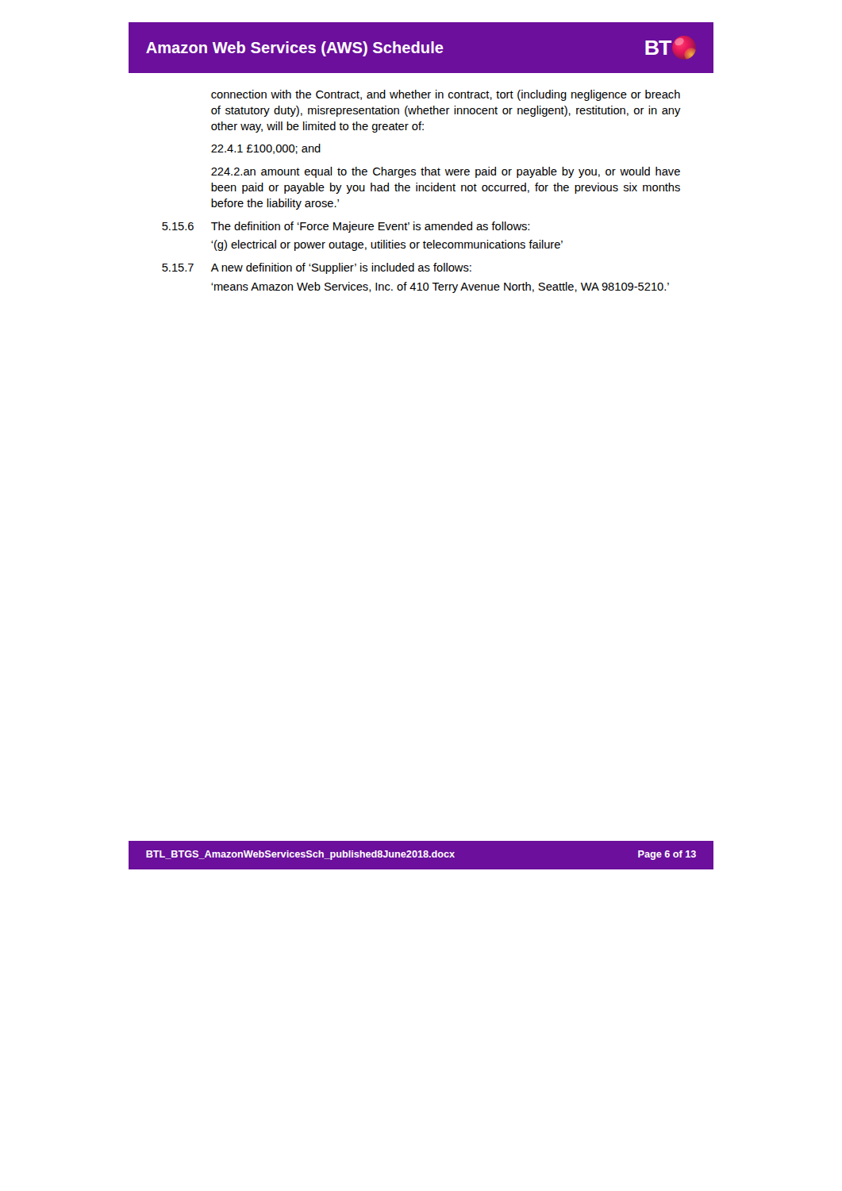Amazon Web Services (AWS) Schedule
BT
connection with the Contract, and whether in contract, tort (including negligence or breach of statutory duty), misrepresentation (whether innocent or negligent), restitution, or in any other way, will be limited to the greater of:
22.4.1 £100,000; and
224.2.an amount equal to the Charges that were paid or payable by you, or would have been paid or payable by you had the incident not occurred, for the previous six months before the liability arose.’
5.15.6 The definition of ‘Force Majeure Event’ is amended as follows:
‘(g) electrical or power outage, utilities or telecommunications failure’
5.15.7 A new definition of ‘Supplier’ is included as follows:
‘means Amazon Web Services, Inc. of 410 Terry Avenue North, Seattle, WA 98109-5210.’
BTL_BTGS_AmazonWebServicesSch_published8June2018.docx Page 6 of 13